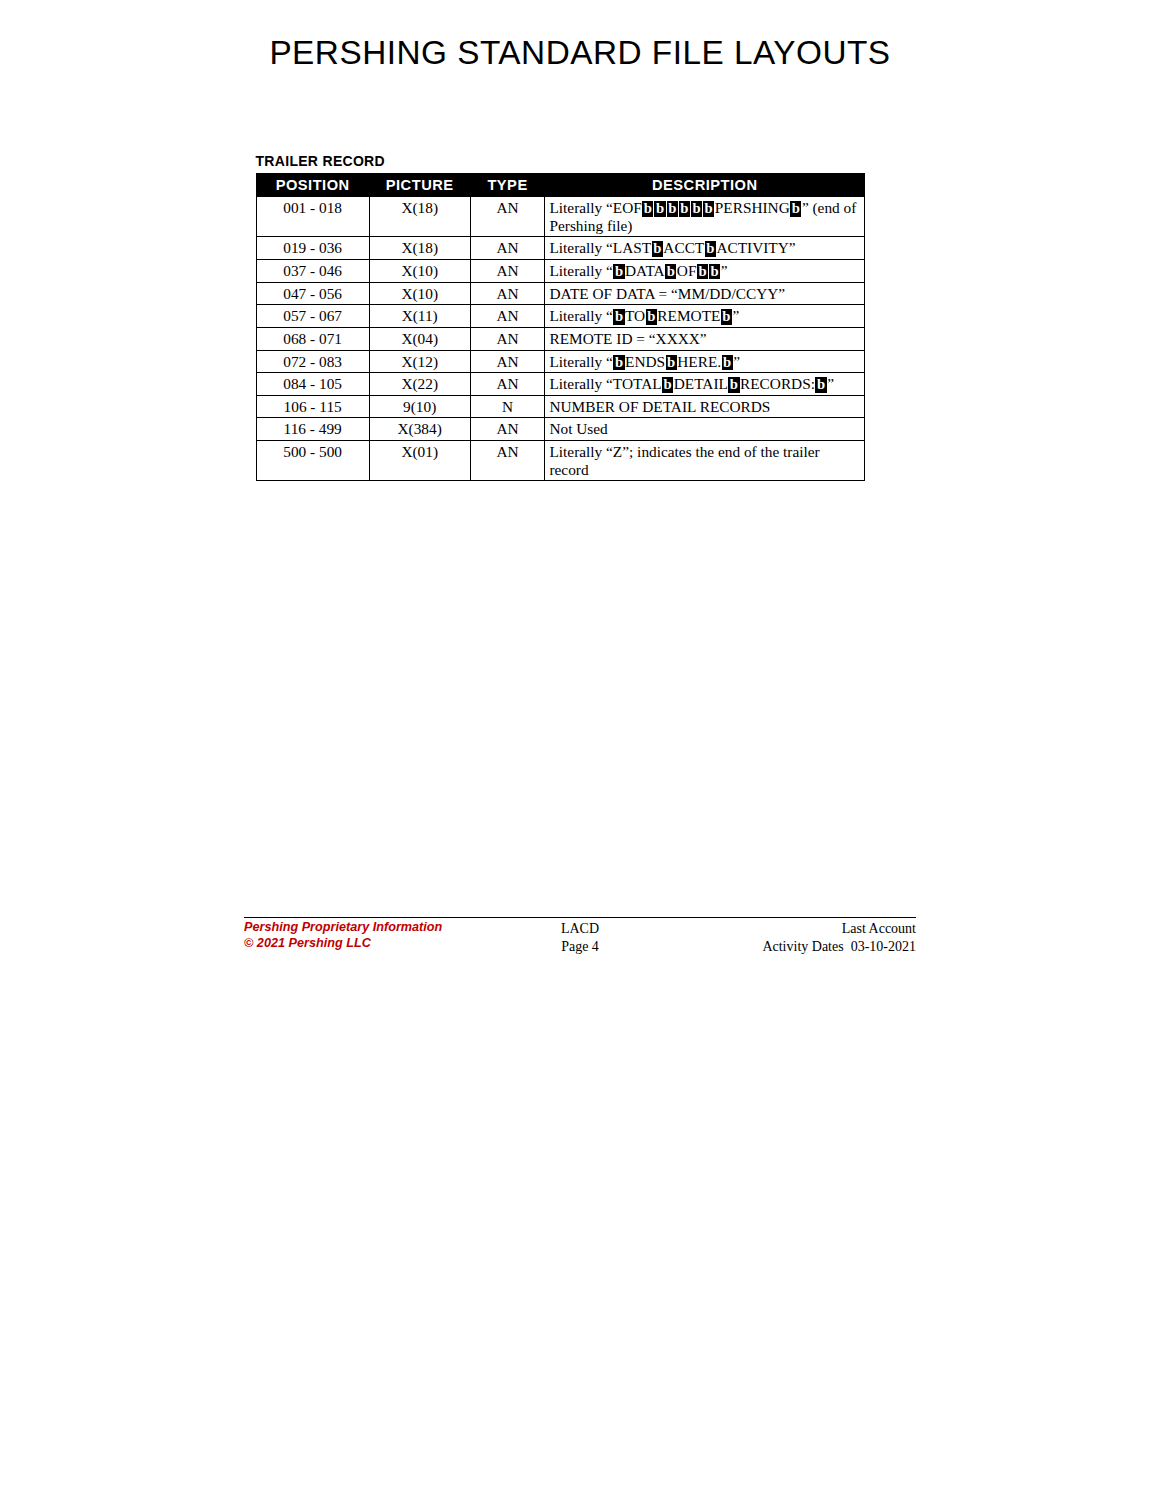PERSHING STANDARD FILE LAYOUTS
TRAILER RECORD
| POSITION | PICTURE | TYPE | DESCRIPTION |
| --- | --- | --- | --- |
| 001 - 018 | X(18) | AN | Literally “EOF b b b b b b PERSHING b ” (end of Pershing file) |
| 019 - 036 | X(18) | AN | Literally “LAST b ACCT b ACTIVITY” |
| 037 - 046 | X(10) | AN | Literally “ b DATA b OF b b ” |
| 047 - 056 | X(10) | AN | DATE OF DATA = “MM/DD/CCYY” |
| 057 - 067 | X(11) | AN | Literally “ b TO b REMOTE b ” |
| 068 - 071 | X(04) | AN | REMOTE ID = “XXXX” |
| 072 - 083 | X(12) | AN | Literally “ b ENDS b HERE. b ” |
| 084 - 105 | X(22) | AN | Literally “TOTAL b DETAIL b RECORDS: b ” |
| 106 - 115 | 9(10) | N | NUMBER OF DETAIL RECORDS |
| 116 - 499 | X(384) | AN | Not Used |
| 500 - 500 | X(01) | AN | Literally “Z”; indicates the end of the trailer record |
| Pershing Proprietary Information © 2021 Pershing LLC | LACD Page 4 | Last Account Activity Dates 03-10-2021 |